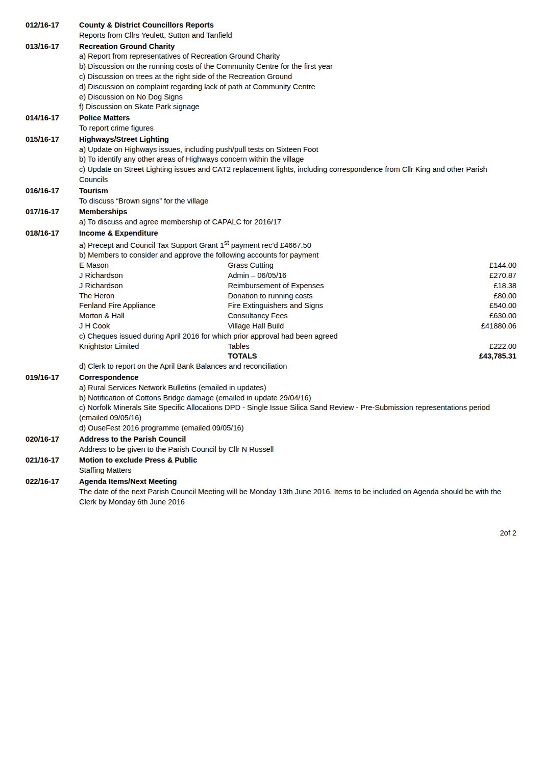| 012/16-17 | County & District Councillors Reports Reports from Cllrs Yeulett, Sutton and Tanfield |
| 013/16-17 | Recreation Ground Charity a) Report from representatives of Recreation Ground Charity b) Discussion on the running costs of the Community Centre for the first year c) Discussion on trees at the right side of the Recreation Ground d) Discussion on complaint regarding lack of path at Community Centre e) Discussion on No Dog Signs f) Discussion on Skate Park signage |
| 014/16-17 | Police Matters To report crime figures |
| 015/16-17 | Highways/Street Lighting a) Update on Highways issues, including push/pull tests on Sixteen Foot b) To identify any other areas of Highways concern within the village c) Update on Street Lighting issues and CAT2 replacement lights, including correspondence from Cllr King and other Parish Councils |
| 016/16-17 | Tourism To discuss “Brown signs” for the village |
| 017/16-17 | Memberships a) To discuss and agree membership of CAPALC for 2016/17 |
| 018/16-17 | Income & Expenditure a) Precept and Council Tax Support Grant 1 st payment rec’d £4667.50 b) Members to consider and approve the following accounts for payment / E Mason / Grass Cutting / £144.00 / / J Richardson / Admin – 06/05/16 / £270.87 / / J Richardson / Reimbursement of Expenses / £18.38 / / The Heron / Donation to running costs / £80.00 / / Fenland Fire Appliance / Fire Extinguishers and Signs / £540.00 / / Morton & Hall / Consultancy Fees / £630.00 / / J H Cook / Village Hall Build / £41880.06 / / c) Cheques issued during April 2016 for which prior approval had been agreed / / Knightstor Limited / Tables / £222.00 / / / TOTALS / £43,785.31 / d) Clerk to report on the April Bank Balances and reconciliation |
| 019/16-17 | Correspondence a) Rural Services Network Bulletins (emailed in updates) b) Notification of Cottons Bridge damage (emailed in update 29/04/16) c) Norfolk Minerals Site Specific Allocations DPD - Single Issue Silica Sand Review - Pre-Submission representations period (emailed 09/05/16) d) OuseFest 2016 programme (emailed 09/05/16) |
| 020/16-17 | Address to the Parish Council Address to be given to the Parish Council by Cllr N Russell |
| 021/16-17 | Motion to exclude Press & Public Staffing Matters |
| 022/16-17 | Agenda Items/Next Meeting The date of the next Parish Council Meeting will be Monday 13th June 2016. Items to be included on Agenda should be with the Clerk by Monday 6th June 2016 |
2of 2